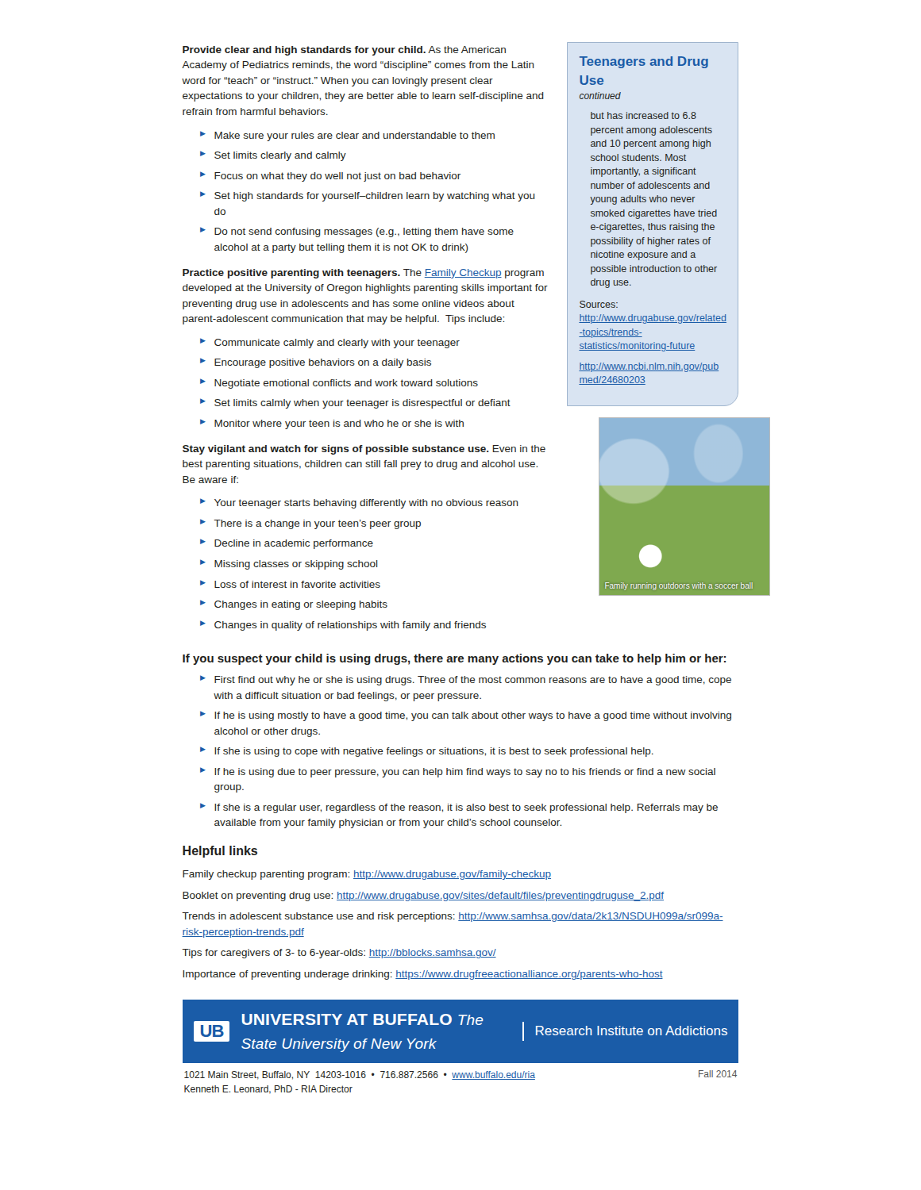Provide clear and high standards for your child. As the American Academy of Pediatrics reminds, the word “discipline” comes from the Latin word for “teach” or “instruct.” When you can lovingly present clear expectations to your children, they are better able to learn self-discipline and refrain from harmful behaviors.
Make sure your rules are clear and understandable to them
Set limits clearly and calmly
Focus on what they do well not just on bad behavior
Set high standards for yourself–children learn by watching what you do
Do not send confusing messages (e.g., letting them have some alcohol at a party but telling them it is not OK to drink)
Practice positive parenting with teenagers. The Family Checkup program developed at the University of Oregon highlights parenting skills important for preventing drug use in adolescents and has some online videos about parent-adolescent communication that may be helpful. Tips include:
Communicate calmly and clearly with your teenager
Encourage positive behaviors on a daily basis
Negotiate emotional conflicts and work toward solutions
Set limits calmly when your teenager is disrespectful or defiant
Monitor where your teen is and who he or she is with
Stay vigilant and watch for signs of possible substance use. Even in the best parenting situations, children can still fall prey to drug and alcohol use. Be aware if:
Your teenager starts behaving differently with no obvious reason
There is a change in your teen’s peer group
Decline in academic performance
Missing classes or skipping school
Loss of interest in favorite activities
Changes in eating or sleeping habits
Changes in quality of relationships with family and friends
Teenagers and Drug Use
continued
but has increased to 6.8 percent among adolescents and 10 percent among high school students. Most importantly, a significant number of adolescents and young adults who never smoked cigarettes have tried e-cigarettes, thus raising the possibility of higher rates of nicotine exposure and a possible introduction to other drug use.
Sources: http://www.drugabuse.gov/related-topics/trends-statistics/monitoring-future
http://www.ncbi.nlm.nih.gov/pubmed/24680203
Family running outdoors with a soccer ball
If you suspect your child is using drugs, there are many actions you can take to help him or her:
First find out why he or she is using drugs. Three of the most common reasons are to have a good time, cope with a difficult situation or bad feelings, or peer pressure.
If he is using mostly to have a good time, you can talk about other ways to have a good time without involving alcohol or other drugs.
If she is using to cope with negative feelings or situations, it is best to seek professional help.
If he is using due to peer pressure, you can help him find ways to say no to his friends or find a new social group.
If she is a regular user, regardless of the reason, it is also best to seek professional help. Referrals may be available from your family physician or from your child’s school counselor.
Helpful links
Family checkup parenting program: http://www.drugabuse.gov/family-checkup
Booklet on preventing drug use: http://www.drugabuse.gov/sites/default/files/preventingdruguse_2.pdf
Trends in adolescent substance use and risk perceptions: http://www.samhsa.gov/data/2k13/NSDUH099a/sr099a-risk-perception-trends.pdf
Tips for caregivers of 3- to 6-year-olds: http://bblocks.samhsa.gov/
Importance of preventing underage drinking: https://www.drugfreeactionalliance.org/parents-who-host
UB UNIVERSITY AT BUFFALO The State University of New York Research Institute on Addictions
1021 Main Street, Buffalo, NY 14203-1016 • 716.887.2566 • www.buffalo.edu/ria
Kenneth E. Leonard, PhD - RIA Director
Fall 2014